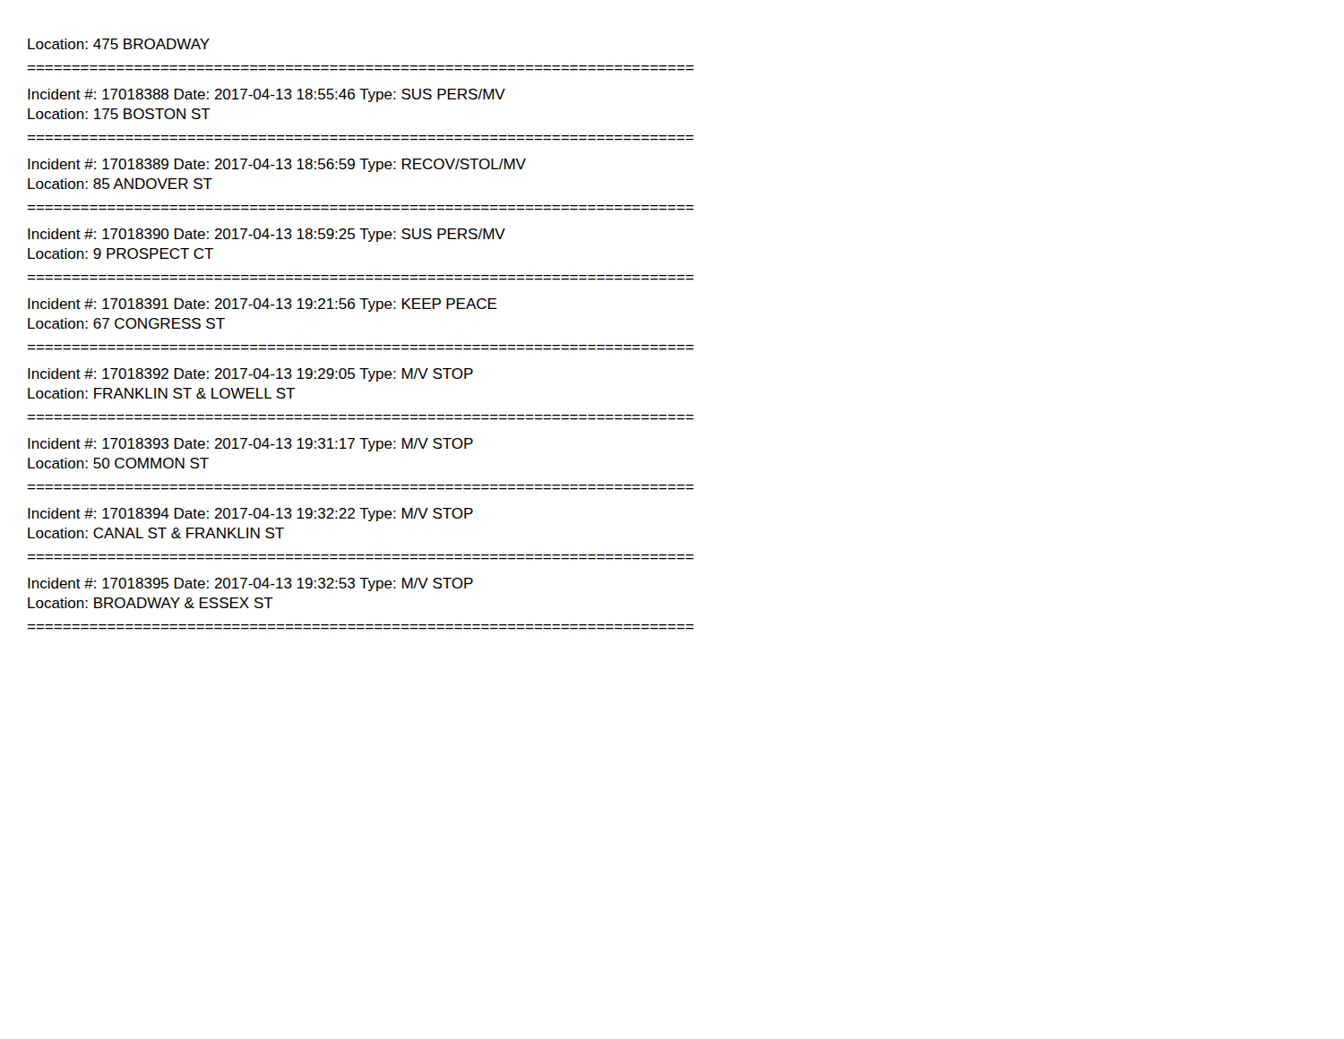Location: 475 BROADWAY
===========================================================================
Incident #: 17018388 Date: 2017-04-13 18:55:46 Type: SUS PERS/MV
Location: 175 BOSTON ST
===========================================================================
Incident #: 17018389 Date: 2017-04-13 18:56:59 Type: RECOV/STOL/MV
Location: 85 ANDOVER ST
===========================================================================
Incident #: 17018390 Date: 2017-04-13 18:59:25 Type: SUS PERS/MV
Location: 9 PROSPECT CT
===========================================================================
Incident #: 17018391 Date: 2017-04-13 19:21:56 Type: KEEP PEACE
Location: 67 CONGRESS ST
===========================================================================
Incident #: 17018392 Date: 2017-04-13 19:29:05 Type: M/V STOP
Location: FRANKLIN ST & LOWELL ST
===========================================================================
Incident #: 17018393 Date: 2017-04-13 19:31:17 Type: M/V STOP
Location: 50 COMMON ST
===========================================================================
Incident #: 17018394 Date: 2017-04-13 19:32:22 Type: M/V STOP
Location: CANAL ST & FRANKLIN ST
===========================================================================
Incident #: 17018395 Date: 2017-04-13 19:32:53 Type: M/V STOP
Location: BROADWAY & ESSEX ST
===========================================================================